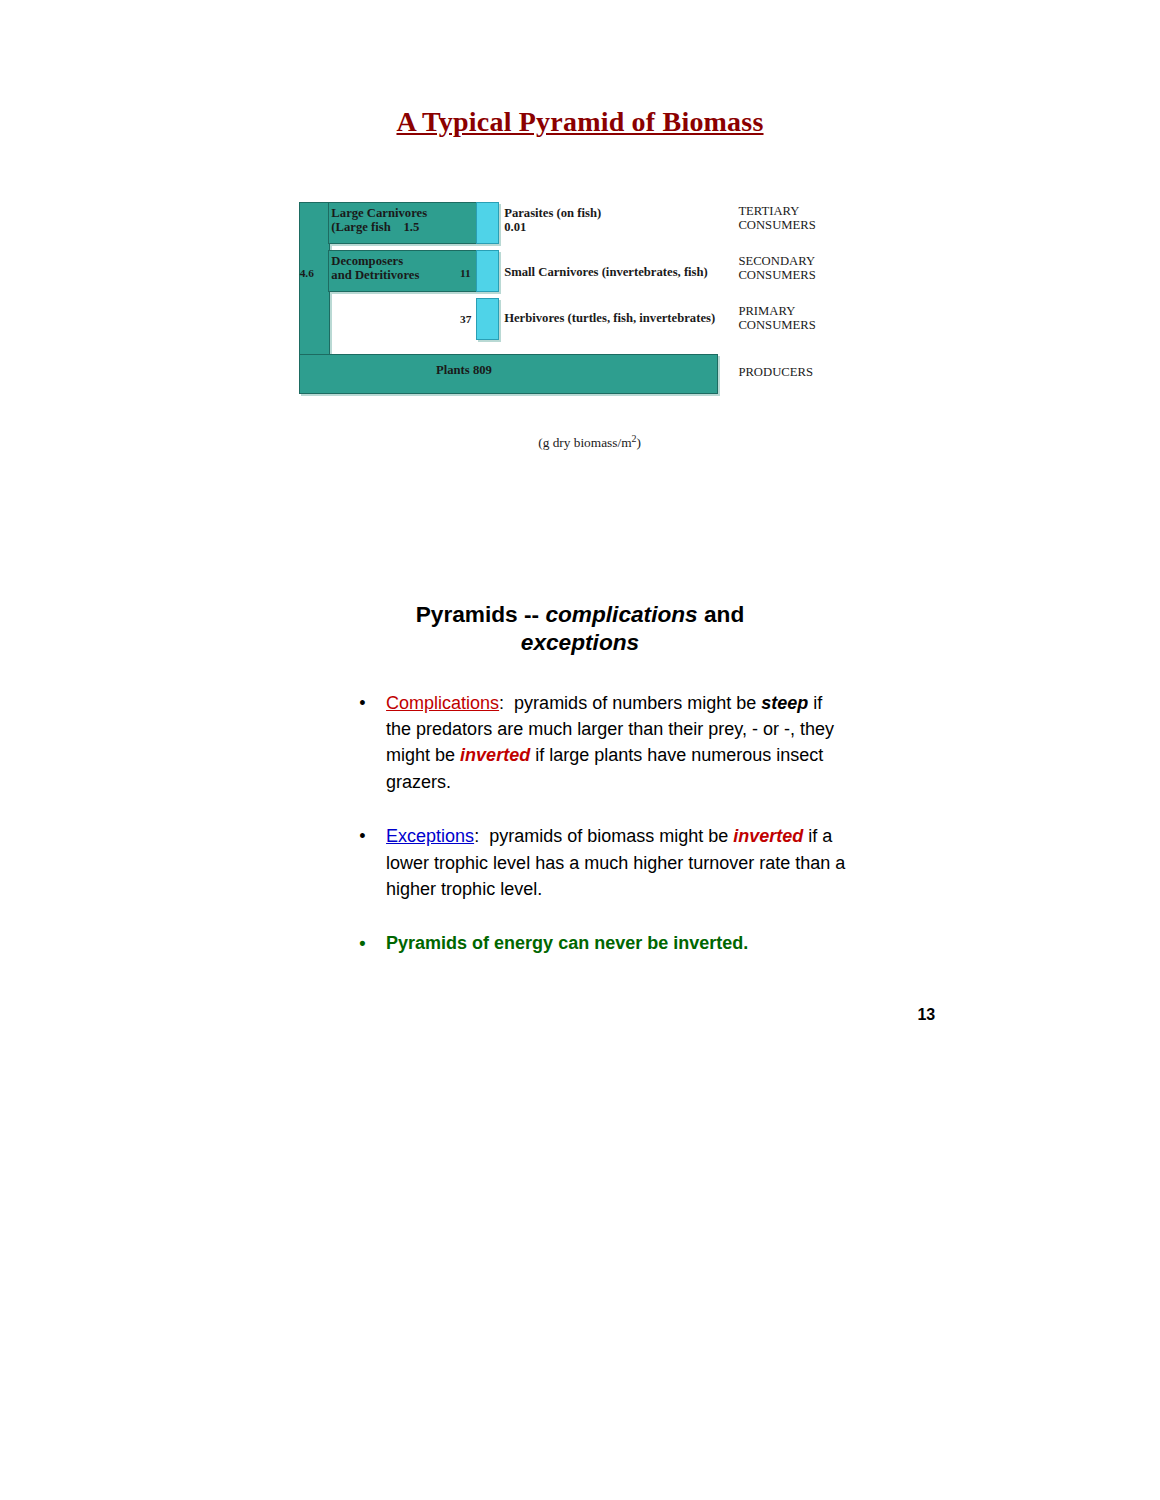A Typical Pyramid of Biomass
Large Carnivores
(Large fish 1.5
Parasites (on fish)
0.01
Decomposers
and Detritivores
4.6
11
Small Carnivores (invertebrates, fish)
37
Herbivores (turtles, fish, invertebrates)
Plants 809
TERTIARY
CONSUMERS
SECONDARY
CONSUMERS
PRIMARY
CONSUMERS
PRODUCERS
(g dry biomass/m2)
Pyramids -- complications and
exceptions
Complications: pyramids of numbers might be steep if the predators are much larger than their prey, - or -, they might be inverted if large plants have numerous insect grazers.
Exceptions: pyramids of biomass might be inverted if a lower trophic level has a much higher turnover rate than a higher trophic level.
Pyramids of energy can never be inverted.
13